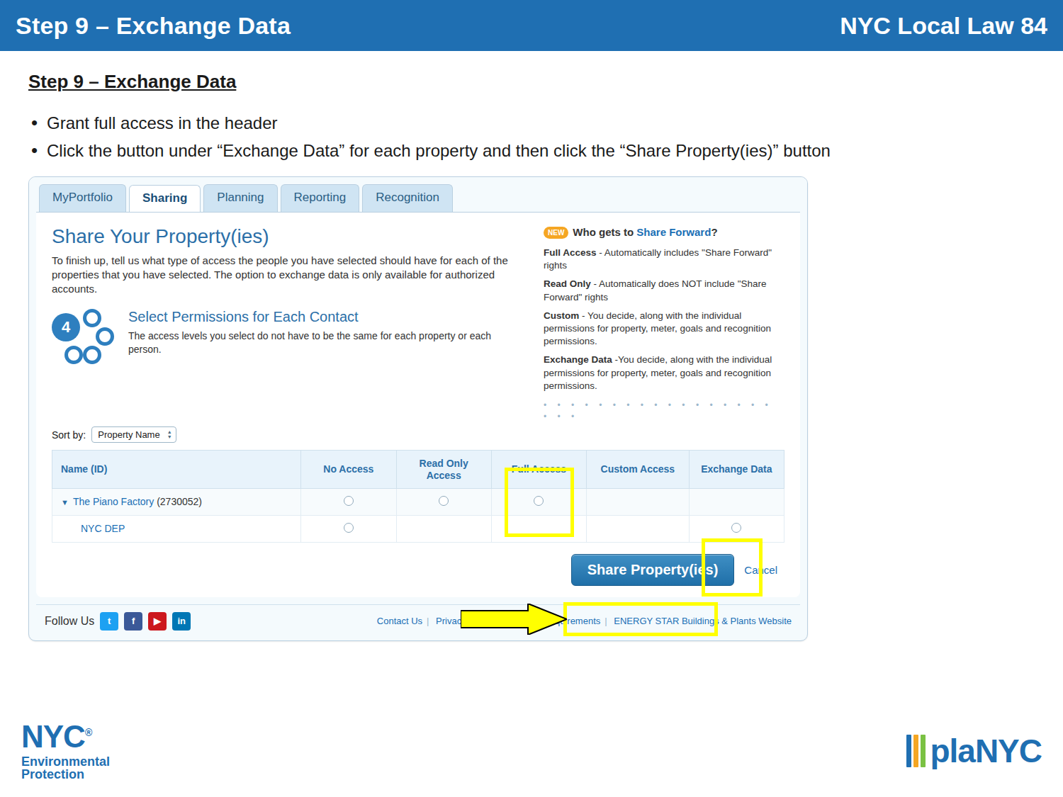Step 9 – Exchange Data
NYC Local Law 84
Step 9 – Exchange Data
Grant full access in the header
Click the button under “Exchange Data” for each property and then click the “Share Property(ies)” button
MyPortfolio
Sharing
Planning
Reporting
Recognition
Share Your Property(ies)
To finish up, tell us what type of access the people you have selected should have for each of the properties that you have selected. The option to exchange data is only available for authorized accounts.
4
Select Permissions for Each Contact
The access levels you select do not have to be the same for each property or each person.
NEWWho gets to Share Forward?
Full Access - Automatically includes "Share Forward" rights
Read Only - Automatically does NOT include "Share Forward" rights
Custom - You decide, along with the individual permissions for property, meter, goals and recognition permissions.
Exchange Data -You decide, along with the individual permissions for property, meter, goals and recognition permissions.
• • • • • • • • • • • • • • • • • • • •
Sort by: Property Name
| Name (ID) | No Access | Read Only Access | Full Access | Custom Access | Exchange Data |
| --- | --- | --- | --- | --- | --- |
| ▼ The Piano Factory (2730052) | | | | | |
| NYC DEP | | | | | |
Share Property(ies) Cancel
Follow Us t f ▶ in
Contact Us| Privacy Policy| Browser Requirements| ENERGY STAR Buildings & Plants Website
NYC®
Environmental Protection
plaNYC